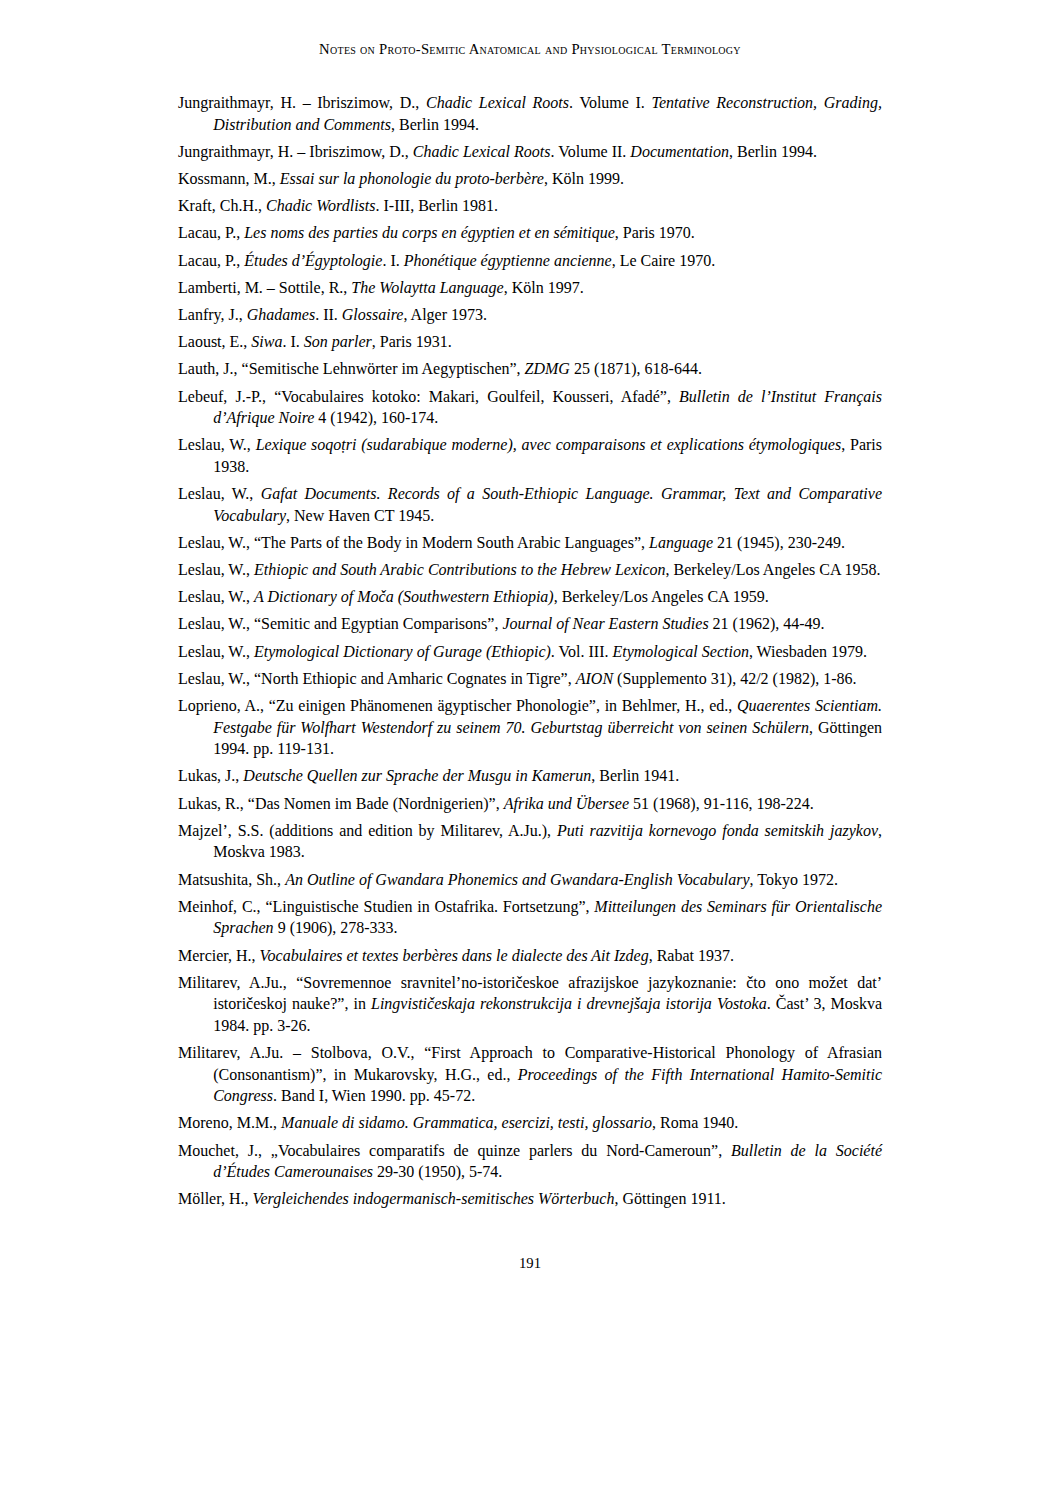Notes on Proto-Semitic Anatomical and Physiological Terminology
Jungraithmayr, H. – Ibriszimow, D., Chadic Lexical Roots. Volume I. Tentative Reconstruction, Grading, Distribution and Comments, Berlin 1994.
Jungraithmayr, H. – Ibriszimow, D., Chadic Lexical Roots. Volume II. Documentation, Berlin 1994.
Kossmann, M., Essai sur la phonologie du proto-berbère, Köln 1999.
Kraft, Ch.H., Chadic Wordlists. I-III, Berlin 1981.
Lacau, P., Les noms des parties du corps en égyptien et en sémitique, Paris 1970.
Lacau, P., Études d’Égyptologie. I. Phonétique égyptienne ancienne, Le Caire 1970.
Lamberti, M. – Sottile, R., The Wolaytta Language, Köln 1997.
Lanfry, J., Ghadames. II. Glossaire, Alger 1973.
Laoust, E., Siwa. I. Son parler, Paris 1931.
Lauth, J., “Semitische Lehnwörter im Aegyptischen”, ZDMG 25 (1871), 618-644.
Lebeuf, J.-P., “Vocabulaires kotoko: Makari, Goulfeil, Kousseri, Afadé”, Bulletin de l’Institut Français d’Afrique Noire 4 (1942), 160-174.
Leslau, W., Lexique soqoṭri (sudarabique moderne), avec comparaisons et explications étymologiques, Paris 1938.
Leslau, W., Gafat Documents. Records of a South-Ethiopic Language. Grammar, Text and Comparative Vocabulary, New Haven CT 1945.
Leslau, W., “The Parts of the Body in Modern South Arabic Languages”, Language 21 (1945), 230-249.
Leslau, W., Ethiopic and South Arabic Contributions to the Hebrew Lexicon, Berkeley/Los Angeles CA 1958.
Leslau, W., A Dictionary of Moča (Southwestern Ethiopia), Berkeley/Los Angeles CA 1959.
Leslau, W., “Semitic and Egyptian Comparisons”, Journal of Near Eastern Studies 21 (1962), 44-49.
Leslau, W., Etymological Dictionary of Gurage (Ethiopic). Vol. III. Etymological Section, Wiesbaden 1979.
Leslau, W., “North Ethiopic and Amharic Cognates in Tigre”, AION (Supplemento 31), 42/2 (1982), 1-86.
Loprieno, A., “Zu einigen Phänomenen ägyptischer Phonologie”, in Behlmer, H., ed., Quaerentes Scientiam. Festgabe für Wolfhart Westendorf zu seinem 70. Geburtstag überreicht von seinen Schülern, Göttingen 1994. pp. 119-131.
Lukas, J., Deutsche Quellen zur Sprache der Musgu in Kamerun, Berlin 1941.
Lukas, R., “Das Nomen im Bade (Nordnigerien)”, Afrika und Übersee 51 (1968), 91-116, 198-224.
Majzel’, S.S. (additions and edition by Militarev, A.Ju.), Puti razvitija kornevogo fonda semitskih jazykov, Moskva 1983.
Matsushita, Sh., An Outline of Gwandara Phonemics and Gwandara-English Vocabulary, Tokyo 1972.
Meinhof, C., “Linguistische Studien in Ostafrika. Fortsetzung”, Mitteilungen des Seminars für Orientalische Sprachen 9 (1906), 278-333.
Mercier, H., Vocabulaires et textes berbères dans le dialecte des Ait Izdeg, Rabat 1937.
Militarev, A.Ju., “Sovremennoe sravnitel’no-istoričeskoe afrazijskoe jazykoznanie: čto ono možet dat’ istoričeskoj nauke?”, in Lingvističeskaja rekonstrukcija i drevnejšaja istorija Vostoka. Čast’ 3, Moskva 1984. pp. 3-26.
Militarev, A.Ju. – Stolbova, O.V., “First Approach to Comparative-Historical Phonology of Afrasian (Consonantism)”, in Mukarovsky, H.G., ed., Proceedings of the Fifth International Hamito-Semitic Congress. Band I, Wien 1990. pp. 45-72.
Moreno, M.M., Manuale di sidamo. Grammatica, esercizi, testi, glossario, Roma 1940.
Mouchet, J., „Vocabulaires comparatifs de quinze parlers du Nord-Cameroun”, Bulletin de la Société d’Études Camerounaises 29-30 (1950), 5-74.
Möller, H., Vergleichendes indogermanisch-semitisches Wörterbuch, Göttingen 1911.
191